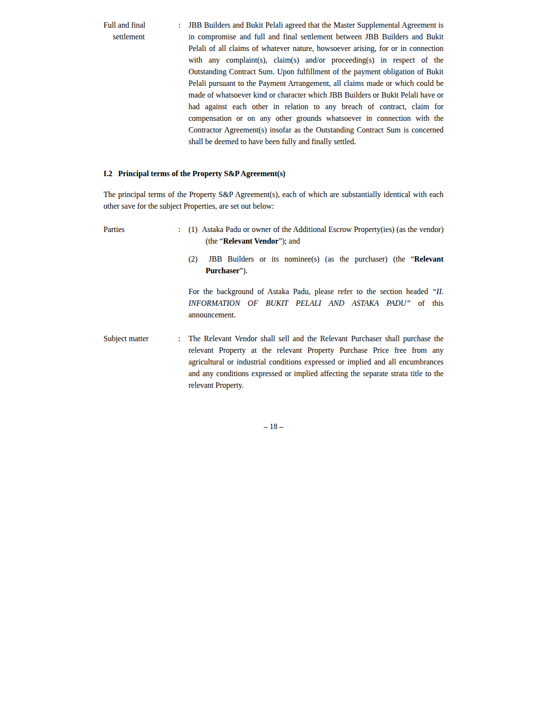| Full and final settlement | : | JBB Builders and Bukit Pelali agreed that the Master Supplemental Agreement is in compromise and full and final settlement between JBB Builders and Bukit Pelali of all claims of whatever nature, howsoever arising, for or in connection with any complaint(s), claim(s) and/or proceeding(s) in respect of the Outstanding Contract Sum. Upon fulfillment of the payment obligation of Bukit Pelali pursuant to the Payment Arrangement, all claims made or which could be made of whatsoever kind or character which JBB Builders or Bukit Pelali have or had against each other in relation to any breach of contract, claim for compensation or on any other grounds whatsoever in connection with the Contractor Agreement(s) insofar as the Outstanding Contract Sum is concerned shall be deemed to have been fully and finally settled. |
I.2 Principal terms of the Property S&P Agreement(s)
The principal terms of the Property S&P Agreement(s), each of which are substantially identical with each other save for the subject Properties, are set out below:
| Parties | : | (1) Astaka Padu or owner of the Additional Escrow Property(ies) (as the vendor) (the “ Relevant Vendor ”); and (2) JBB Builders or its nominee(s) (as the purchaser) (the “ Relevant Purchaser ”). For the background of Astaka Padu, please refer to the section headed “II. INFORMATION OF BUKIT PELALI AND ASTAKA PADU” of this announcement. |
| Subject matter | : | The Relevant Vendor shall sell and the Relevant Purchaser shall purchase the relevant Property at the relevant Property Purchase Price free from any agricultural or industrial conditions expressed or implied and all encumbrances and any conditions expressed or implied affecting the separate strata title to the relevant Property. |
– 18 –